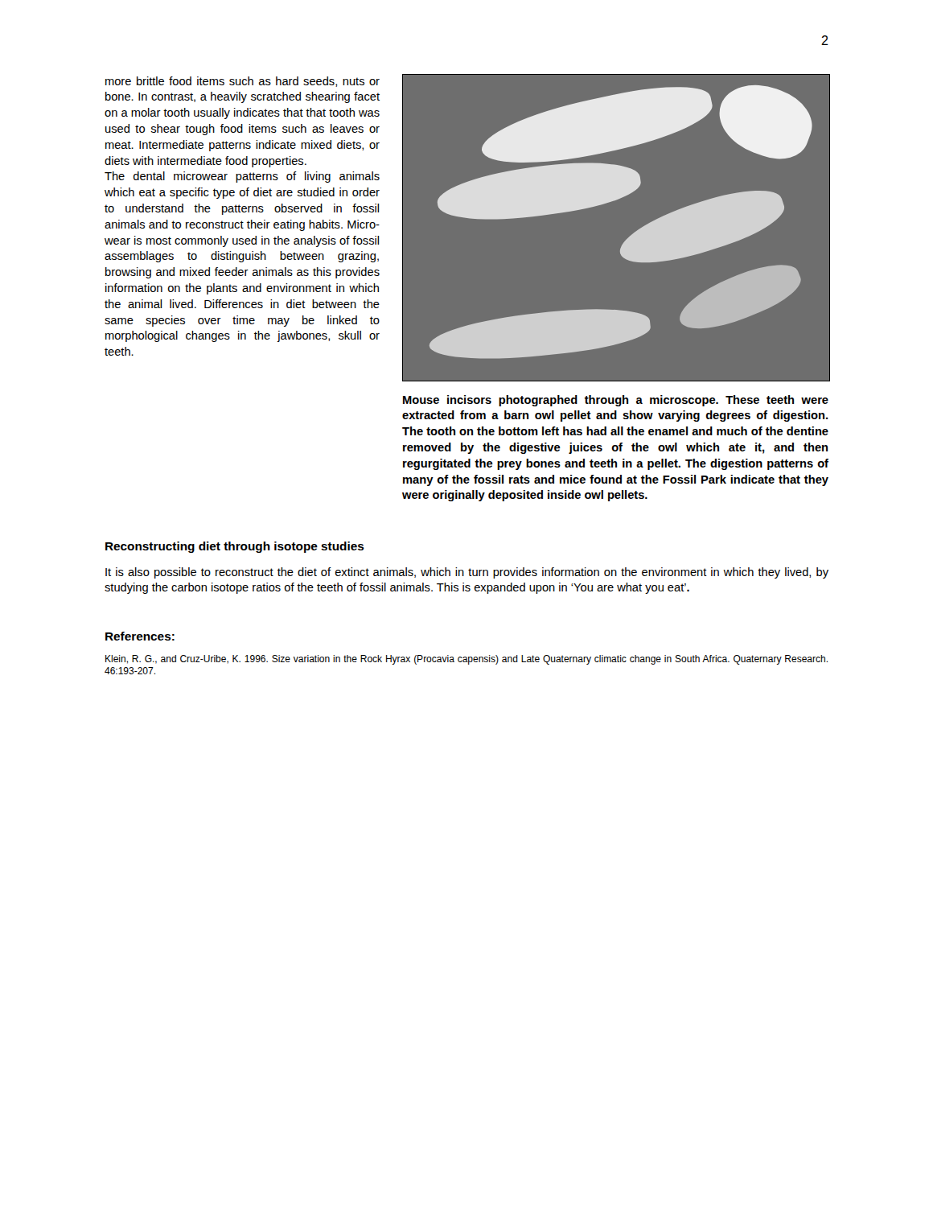2
more brittle food items such as hard seeds, nuts or bone. In contrast, a heavily scratched shearing facet on a molar tooth usually indicates that that tooth was used to shear tough food items such as leaves or meat. Intermediate patterns indicate mixed diets, or diets with intermediate food properties.
The dental microwear patterns of living animals which eat a specific type of diet are studied in order to understand the patterns observed in fossil animals and to reconstruct their eating habits. Micro-wear is most commonly used in the analysis of fossil assemblages to distinguish between grazing, browsing and mixed feeder animals as this provides information on the plants and environment in which the animal lived. Differences in diet between the same species over time may be linked to morphological changes in the jawbones, skull or teeth.
Mouse incisors photographed through a microscope. These teeth were extracted from a barn owl pellet and show varying degrees of digestion. The tooth on the bottom left has had all the enamel and much of the dentine removed by the digestive juices of the owl which ate it, and then regurgitated the prey bones and teeth in a pellet. The digestion patterns of many of the fossil rats and mice found at the Fossil Park indicate that they were originally deposited inside owl pellets.
Reconstructing diet through isotope studies
It is also possible to reconstruct the diet of extinct animals, which in turn provides information on the environment in which they lived, by studying the carbon isotope ratios of the teeth of fossil animals. This is expanded upon in ‘You are what you eat’.
References:
Klein, R. G., and Cruz-Uribe, K. 1996. Size variation in the Rock Hyrax (Procavia capensis) and Late Quaternary climatic change in South Africa. Quaternary Research. 46:193-207.